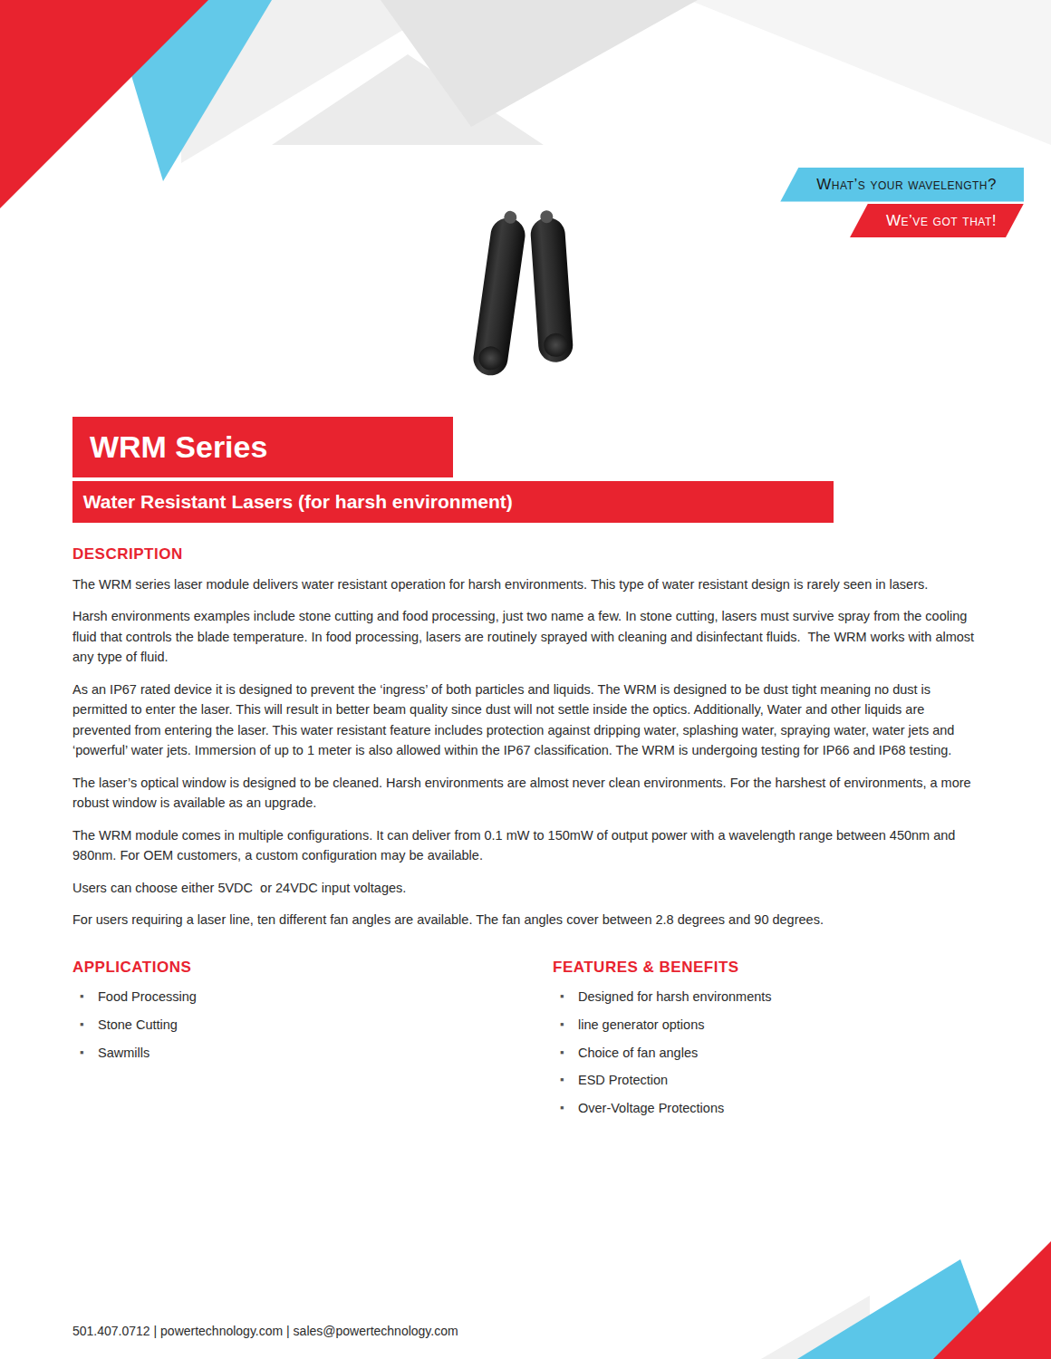What’s your wavelength?
We’ve got that!
WRM Series
Water Resistant Lasers (for harsh environment)
DESCRIPTION
The WRM series laser module delivers water resistant operation for harsh environments. This type of water resistant design is rarely seen in lasers.
Harsh environments examples include stone cutting and food processing, just two name a few. In stone cutting, lasers must survive spray from the cooling fluid that controls the blade temperature. In food processing, lasers are routinely sprayed with cleaning and disinfectant fluids. The WRM works with almost any type of fluid.
As an IP67 rated device it is designed to prevent the ‘ingress’ of both particles and liquids. The WRM is designed to be dust tight meaning no dust is permitted to enter the laser. This will result in better beam quality since dust will not settle inside the optics. Additionally, Water and other liquids are prevented from entering the laser. This water resistant feature includes protection against dripping water, splashing water, spraying water, water jets and ‘powerful’ water jets. Immersion of up to 1 meter is also allowed within the IP67 classification. The WRM is undergoing testing for IP66 and IP68 testing.
The laser’s optical window is designed to be cleaned. Harsh environments are almost never clean environments. For the harshest of environments, a more robust window is available as an upgrade.
The WRM module comes in multiple configurations. It can deliver from 0.1 mW to 150mW of output power with a wavelength range between 450nm and 980nm. For OEM customers, a custom configuration may be available.
Users can choose either 5VDC or 24VDC input voltages.
For users requiring a laser line, ten different fan angles are available. The fan angles cover between 2.8 degrees and 90 degrees.
APPLICATIONS
Food Processing
Stone Cutting
Sawmills
FEATURES & BENEFITS
Designed for harsh environments
line generator options
Choice of fan angles
ESD Protection
Over-Voltage Protections
501.407.0712 | powertechnology.com | sales@powertechnology.com